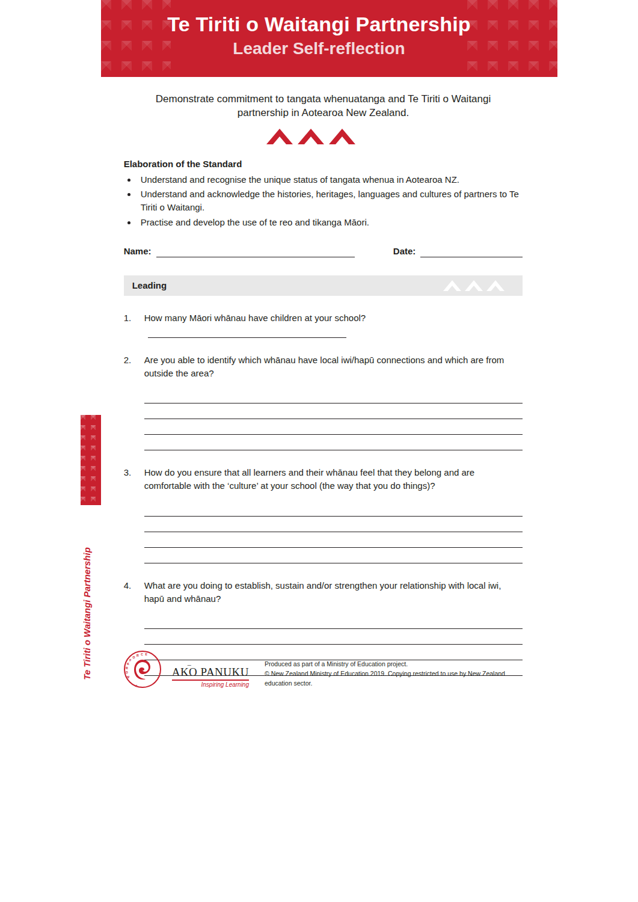Te Tiriti o Waitangi Partnership
Leader Self-reflection
Te Tiriti o Waitangi Partnership
Demonstrate commitment to tangata whenuatanga and Te Tiriti o Waitangi partnership in Aotearoa New Zealand.
Elaboration of the Standard
Understand and recognise the unique status of tangata whenua in Aotearoa NZ.
Understand and acknowledge the histories, heritages, languages and cultures of partners to Te Tiriti o Waitangi.
Practise and develop the use of te reo and tikanga Māori.
Name:
Date:
Leading
How many Māori whānau have children at your school?
Are you able to identify which whānau have local iwi/hapū connections and which are from outside the area?
How do you ensure that all learners and their whānau feel that they belong and are comfortable with the ‘culture’ at your school (the way that you do things)?
What are you doing to establish, sustain and/or strengthen your relationship with local iwi, hapū and whānau?
T E A C H I N G W O R K F O R C E
AKO PANUKU¯
Inspiring Learning
Produced as part of a Ministry of Education project.
© New Zealand Ministry of Education 2019. Copying restricted to use by New Zealand education sector.